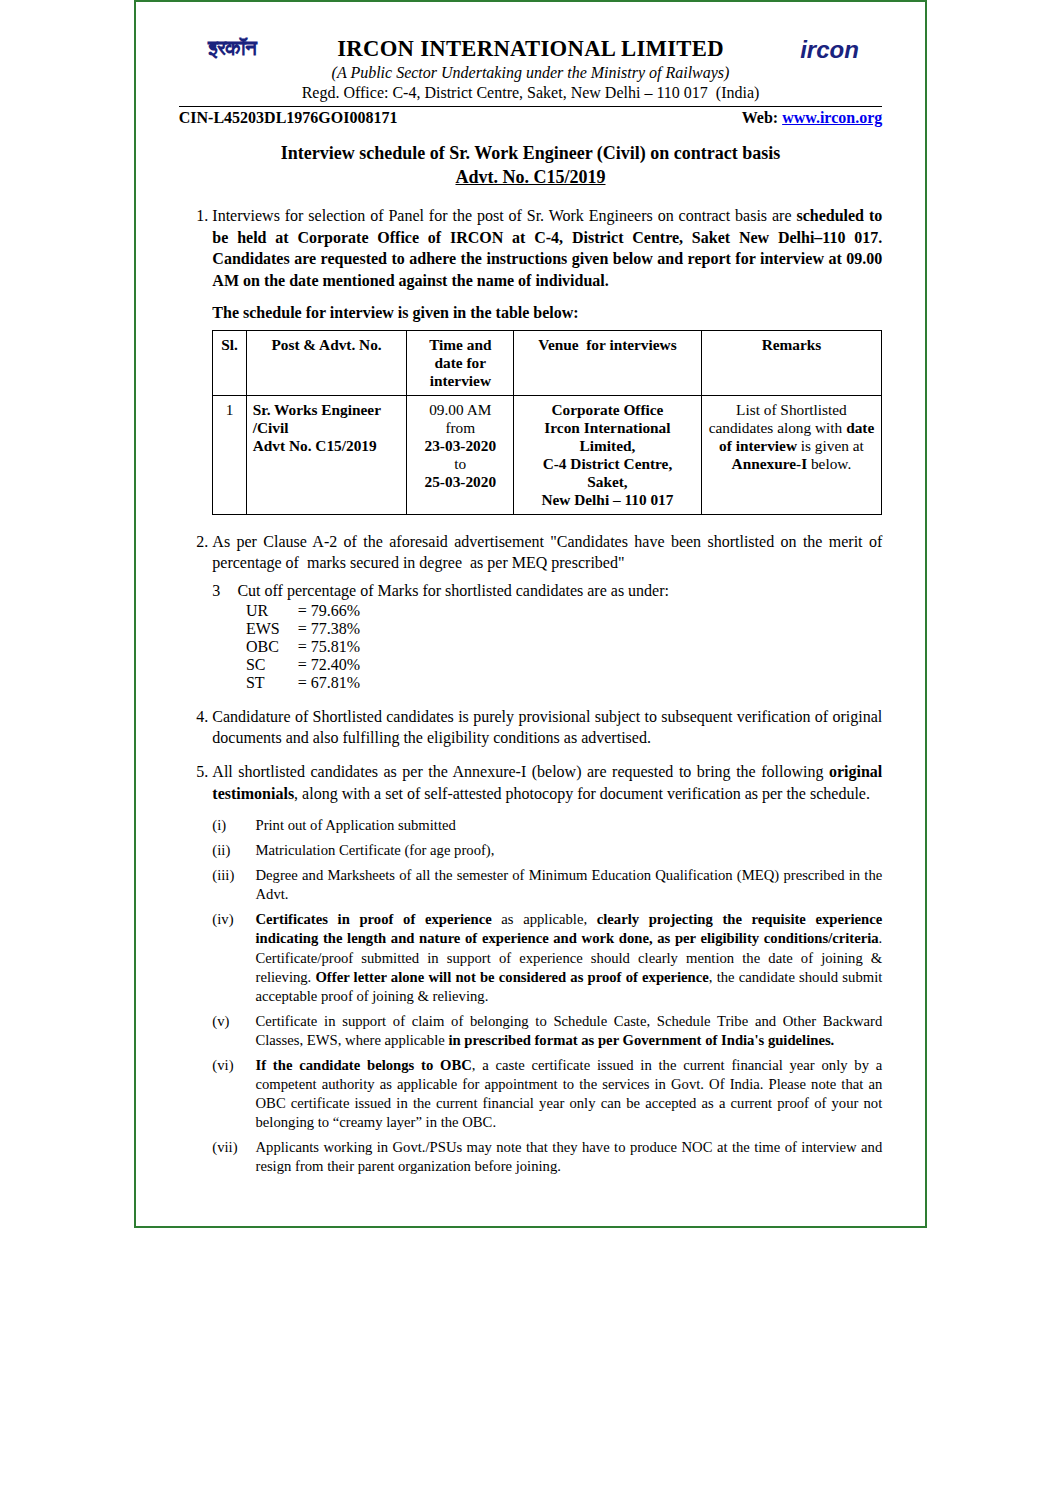इरकॉन
IRCON INTERNATIONAL LIMITED
(A Public Sector Undertaking under the Ministry of Railways)
Regd. Office: C-4, District Centre, Saket, New Delhi – 110 017 (India)
ircon
CIN-L45203DL1976GOI008171 Web: www.ircon.org
Interview schedule of Sr. Work Engineer (Civil) on contract basis Advt. No. C15/2019
Interviews for selection of Panel for the post of Sr. Work Engineers on contract basis are scheduled to be held at Corporate Office of IRCON at C-4, District Centre, Saket New Delhi–110 017. Candidates are requested to adhere the instructions given below and report for interview at 09.00 AM on the date mentioned against the name of individual.
The schedule for interview is given in the table below:
| Sl. | Post & Advt. No. | Time and date for interview | Venue for interviews | Remarks |
| --- | --- | --- | --- | --- |
| 1 | Sr. Works Engineer /Civil Advt No. C15/2019 | 09.00 AM from 23-03-2020 to 25-03-2020 | Corporate Office Ircon International Limited, C-4 District Centre, Saket, New Delhi – 110 017 | List of Shortlisted candidates along with date of interview is given at Annexure-I below. |
As per Clause A-2 of the aforesaid advertisement "Candidates have been shortlisted on the merit of percentage of marks secured in degree as per MEQ prescribed"
3 Cut off percentage of Marks for shortlisted candidates are as under:
| UR | = 79.66% |
| EWS | = 77.38% |
| OBC | = 75.81% |
| SC | = 72.40% |
| ST | = 67.81% |
Candidature of Shortlisted candidates is purely provisional subject to subsequent verification of original documents and also fulfilling the eligibility conditions as advertised.
All shortlisted candidates as per the Annexure-I (below) are requested to bring the following original testimonials, along with a set of self-attested photocopy for document verification as per the schedule.
Print out of Application submitted
Matriculation Certificate (for age proof),
Degree and Marksheets of all the semester of Minimum Education Qualification (MEQ) prescribed in the Advt.
Certificates in proof of experience as applicable, clearly projecting the requisite experience indicating the length and nature of experience and work done, as per eligibility conditions/criteria. Certificate/proof submitted in support of experience should clearly mention the date of joining & relieving. Offer letter alone will not be considered as proof of experience, the candidate should submit acceptable proof of joining & relieving.
Certificate in support of claim of belonging to Schedule Caste, Schedule Tribe and Other Backward Classes, EWS, where applicable in prescribed format as per Government of India's guidelines.
If the candidate belongs to OBC, a caste certificate issued in the current financial year only by a competent authority as applicable for appointment to the services in Govt. Of India. Please note that an OBC certificate issued in the current financial year only can be accepted as a current proof of your not belonging to “creamy layer” in the OBC.
Applicants working in Govt./PSUs may note that they have to produce NOC at the time of interview and resign from their parent organization before joining.